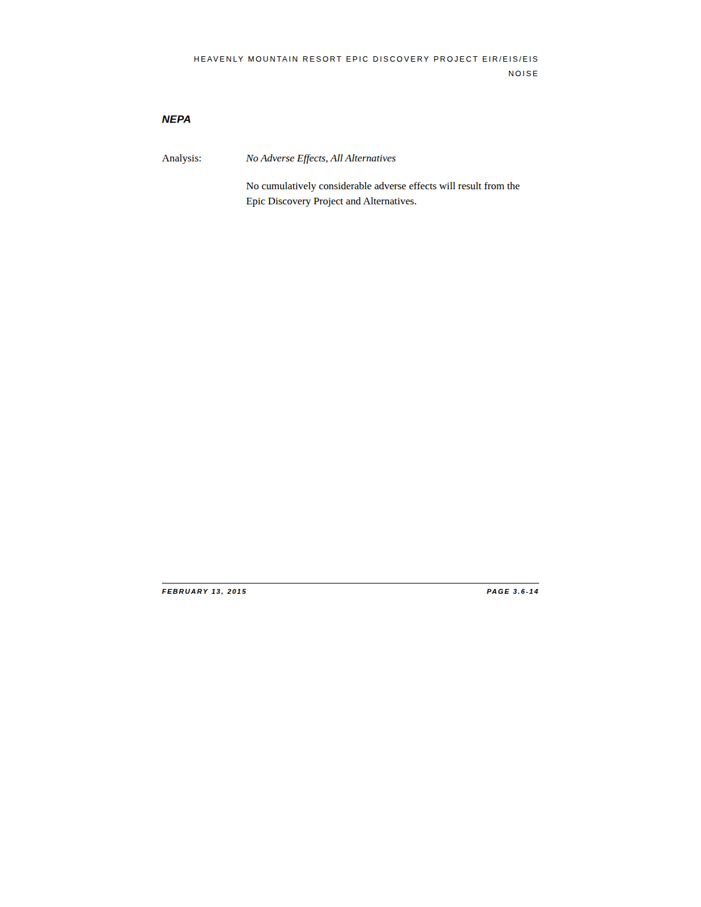HEAVENLY MOUNTAIN RESORT EPIC DISCOVERY PROJECT EIR/EIS/EIS NOISE
NEPA
Analysis:
No Adverse Effects, All Alternatives
No cumulatively considerable adverse effects will result from the Epic Discovery Project and Alternatives.
FEBRUARY 13, 2015 PAGE 3.6-14